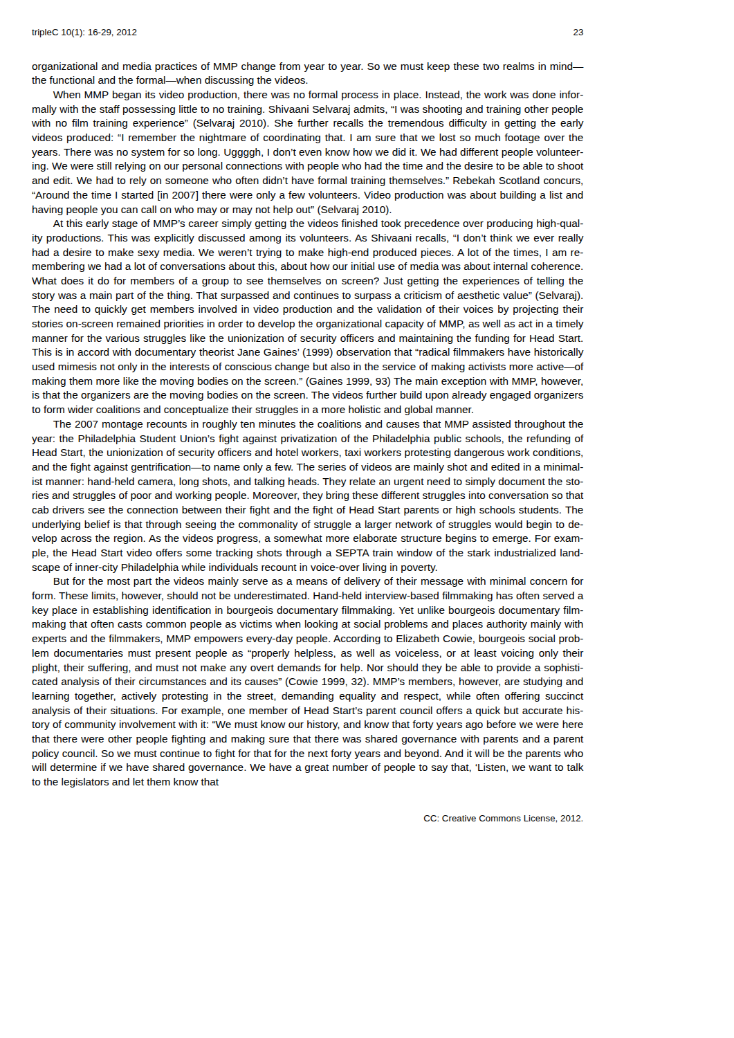tripleC 10(1): 16-29, 2012 23
organizational and media practices of MMP change from year to year. So we must keep these two realms in mind—the functional and the formal—when discussing the videos.
When MMP began its video production, there was no formal process in place. Instead, the work was done informally with the staff possessing little to no training. Shivaani Selvaraj admits, “I was shooting and training other people with no film training experience” (Selvaraj 2010). She further recalls the tremendous difficulty in getting the early videos produced: “I remember the nightmare of coordinating that. I am sure that we lost so much footage over the years. There was no system for so long. Uggggh, I don’t even know how we did it. We had different people volunteering. We were still relying on our personal connections with people who had the time and the desire to be able to shoot and edit. We had to rely on someone who often didn’t have formal training themselves.” Rebekah Scotland concurs, “Around the time I started [in 2007] there were only a few volunteers. Video production was about building a list and having people you can call on who may or may not help out” (Selvaraj 2010).
At this early stage of MMP’s career simply getting the videos finished took precedence over producing high-quality productions. This was explicitly discussed among its volunteers. As Shivaani recalls, “I don’t think we ever really had a desire to make sexy media. We weren’t trying to make high-end produced pieces. A lot of the times, I am remembering we had a lot of conversations about this, about how our initial use of media was about internal coherence. What does it do for members of a group to see themselves on screen? Just getting the experiences of telling the story was a main part of the thing. That surpassed and continues to surpass a criticism of aesthetic value” (Selvaraj). The need to quickly get members involved in video production and the validation of their voices by projecting their stories on-screen remained priorities in order to develop the organizational capacity of MMP, as well as act in a timely manner for the various struggles like the unionization of security officers and maintaining the funding for Head Start. This is in accord with documentary theorist Jane Gaines’ (1999) observation that “radical filmmakers have historically used mimesis not only in the interests of conscious change but also in the service of making activists more active—of making them more like the moving bodies on the screen.” (Gaines 1999, 93) The main exception with MMP, however, is that the organizers are the moving bodies on the screen. The videos further build upon already engaged organizers to form wider coalitions and conceptualize their struggles in a more holistic and global manner.
The 2007 montage recounts in roughly ten minutes the coalitions and causes that MMP assisted throughout the year: the Philadelphia Student Union’s fight against privatization of the Philadelphia public schools, the refunding of Head Start, the unionization of security officers and hotel workers, taxi workers protesting dangerous work conditions, and the fight against gentrification—to name only a few. The series of videos are mainly shot and edited in a minimalist manner: hand-held camera, long shots, and talking heads. They relate an urgent need to simply document the stories and struggles of poor and working people. Moreover, they bring these different struggles into conversation so that cab drivers see the connection between their fight and the fight of Head Start parents or high schools students. The underlying belief is that through seeing the commonality of struggle a larger network of struggles would begin to develop across the region. As the videos progress, a somewhat more elaborate structure begins to emerge. For example, the Head Start video offers some tracking shots through a SEPTA train window of the stark industrialized landscape of inner-city Philadelphia while individuals recount in voice-over living in poverty.
But for the most part the videos mainly serve as a means of delivery of their message with minimal concern for form. These limits, however, should not be underestimated. Hand-held interview-based filmmaking has often served a key place in establishing identification in bourgeois documentary filmmaking. Yet unlike bourgeois documentary filmmaking that often casts common people as victims when looking at social problems and places authority mainly with experts and the filmmakers, MMP empowers every-day people. According to Elizabeth Cowie, bourgeois social problem documentaries must present people as “properly helpless, as well as voiceless, or at least voicing only their plight, their suffering, and must not make any overt demands for help. Nor should they be able to provide a sophisticated analysis of their circumstances and its causes” (Cowie 1999, 32). MMP’s members, however, are studying and learning together, actively protesting in the street, demanding equality and respect, while often offering succinct analysis of their situations. For example, one member of Head Start’s parent council offers a quick but accurate history of community involvement with it: “We must know our history, and know that forty years ago before we were here that there were other people fighting and making sure that there was shared governance with parents and a parent policy council. So we must continue to fight for that for the next forty years and beyond. And it will be the parents who will determine if we have shared governance. We have a great number of people to say that, ‘Listen, we want to talk to the legislators and let them know that
CC: Creative Commons License, 2012.